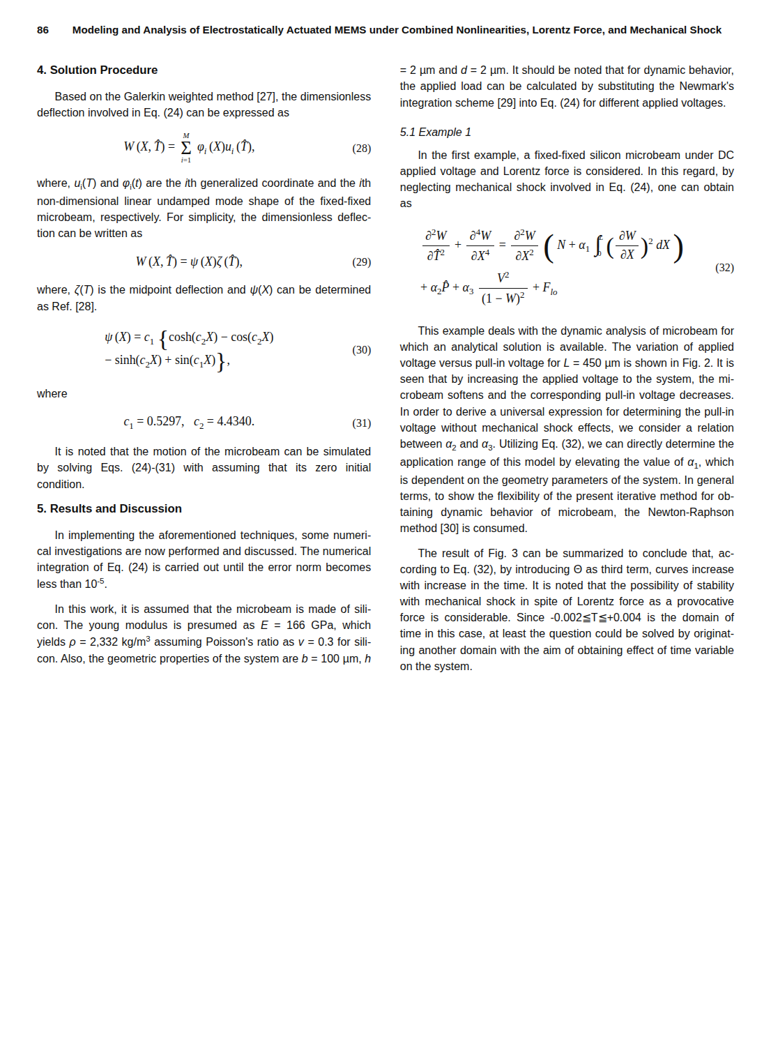86
Modeling and Analysis of Electrostatically Actuated MEMS under Combined Nonlinearities, Lorentz Force, and Mechanical Shock
4. Solution Procedure
Based on the Galerkin weighted method [27], the dimensionless deflection involved in Eq. (24) can be expressed as
W (X, T̂) = MΣi=1 φi (X)ui (T̂),
(28)
where, ui(T) and φi(t) are the ith generalized coordinate and the ith non-dimensional linear undamped mode shape of the fixed-fixed microbeam, respectively. For simplicity, the dimensionless deflection can be written as
W (X, T̂) = ψ (X)ζ (T̂),
(29)
where, ζ(T) is the midpoint deflection and ψ(X) can be determined as Ref. [28].
ψ (X) = c1 {cosh(c2X) − cos(c2X)
− sinh(c2X) + sin(c1X)},
(30)
where
c1 = 0.5297, c2 = 4.4340.
(31)
It is noted that the motion of the microbeam can be simulated by solving Eqs. (24)-(31) with assuming that its zero initial condition.
5. Results and Discussion
In implementing the aforementioned techniques, some numerical investigations are now performed and discussed. The numerical integration of Eq. (24) is carried out until the error norm becomes less than 10-5.
In this work, it is assumed that the microbeam is made of silicon. The young modulus is presumed as E = 166 GPa, which yields ρ = 2,332 kg/m3 assuming Poisson's ratio as v = 0.3 for silicon. Also, the geometric properties of the system are b = 100 µm, h = 2 µm and d = 2 µm. It should be noted that for dynamic behavior, the applied load can be calculated by substituting the Newmark's integration scheme [29] into Eq. (24) for different applied voltages.
5.1 Example 1
In the first example, a fixed-fixed silicon microbeam under DC applied voltage and Lorentz force is considered. In this regard, by neglecting mechanical shock involved in Eq. (24), one can obtain as
∂2W∂T̂2 + ∂4W∂X4 = ∂2W∂X2 ( N + α1 L∫0 (∂W∂X)2 dX )
+ α2P̂ + α3 V2(1 − W)2 + Flo
(32)
This example deals with the dynamic analysis of microbeam for which an analytical solution is available. The variation of applied voltage versus pull-in voltage for L = 450 µm is shown in Fig. 2. It is seen that by increasing the applied voltage to the system, the microbeam softens and the corresponding pull-in voltage decreases. In order to derive a universal expression for determining the pull-in voltage without mechanical shock effects, we consider a relation between α2 and α3. Utilizing Eq. (32), we can directly determine the application range of this model by elevating the value of α1, which is dependent on the geometry parameters of the system. In general terms, to show the flexibility of the present iterative method for obtaining dynamic behavior of microbeam, the Newton-Raphson method [30] is consumed.
The result of Fig. 3 can be summarized to conclude that, according to Eq. (32), by introducing Θ as third term, curves increase with increase in the time. It is noted that the possibility of stability with mechanical shock in spite of Lorentz force as a provocative force is considerable. Since -0.002≦T≦+0.004 is the domain of time in this case, at least the question could be solved by originating another domain with the aim of obtaining effect of time variable on the system.